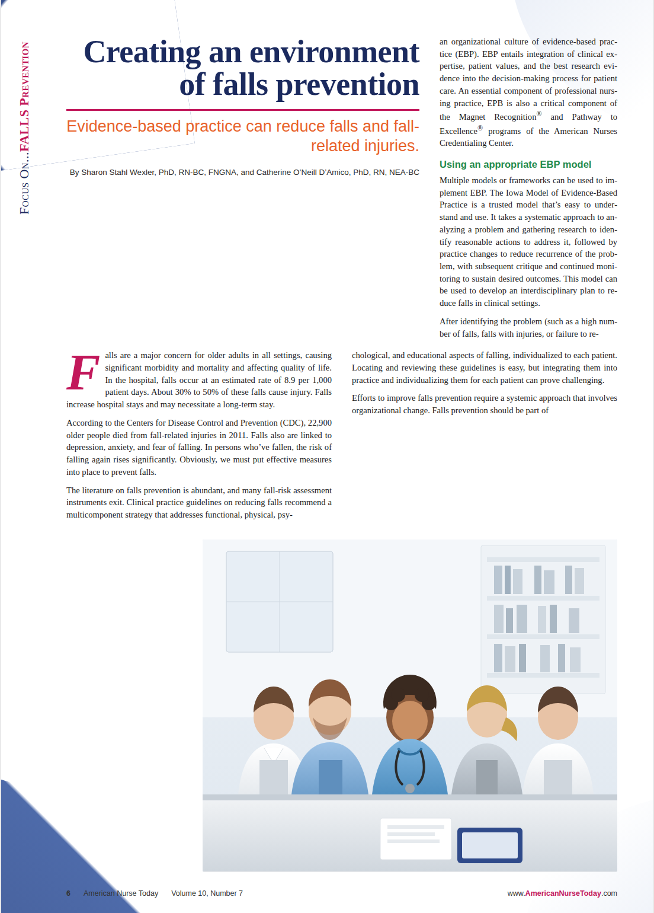Focus On... FALLS Prevention
Creating an environment of falls prevention
Evidence-based practice can reduce falls and fall-related injuries.
By Sharon Stahl Wexler, PhD, RN-BC, FNGNA, and Catherine O’Neill D’Amico, PhD, RN, NEA-BC
an organizational culture of evidence-based practice (EBP). EBP entails integration of clinical expertise, patient values, and the best research evidence into the decision-making process for patient care. An essential component of professional nursing practice, EPB is also a critical component of the Magnet Recognition® and Pathway to Excellence® programs of the American Nurses Credentialing Center.
Using an appropriate EBP model
Multiple models or frameworks can be used to implement EBP. The Iowa Model of Evidence-Based Practice is a trusted model that’s easy to understand and use. It takes a systematic approach to analyzing a problem and gathering research to identify reasonable actions to address it, followed by practice changes to reduce recurrence of the problem, with subsequent critique and continued monitoring to sustain desired outcomes. This model can be used to develop an interdisciplinary plan to reduce falls in clinical settings.
After identifying the problem (such as a high number of falls, falls with injuries, or failure to re-
Falls are a major concern for older adults in all settings, causing significant morbidity and mortality and affecting quality of life. In the hospital, falls occur at an estimated rate of 8.9 per 1,000 patient days. About 30% to 50% of these falls cause injury. Falls increase hospital stays and may necessitate a long-term stay.
According to the Centers for Disease Control and Prevention (CDC), 22,900 older people died from fall-related injuries in 2011. Falls also are linked to depression, anxiety, and fear of falling. In persons who’ve fallen, the risk of falling again rises significantly. Obviously, we must put effective measures into place to prevent falls.
The literature on falls prevention is abundant, and many fall-risk assessment instruments exit. Clinical practice guidelines on reducing falls recommend a multicomponent strategy that addresses functional, physical, psy-
chological, and educational aspects of falling, individualized to each patient. Locating and reviewing these guidelines is easy, but integrating them into practice and individualizing them for each patient can prove challenging.
Efforts to improve falls prevention require a systemic approach that involves organizational change. Falls prevention should be part of
6 American Nurse Today Volume 10, Number 7
www. AmericanNurseToday.com